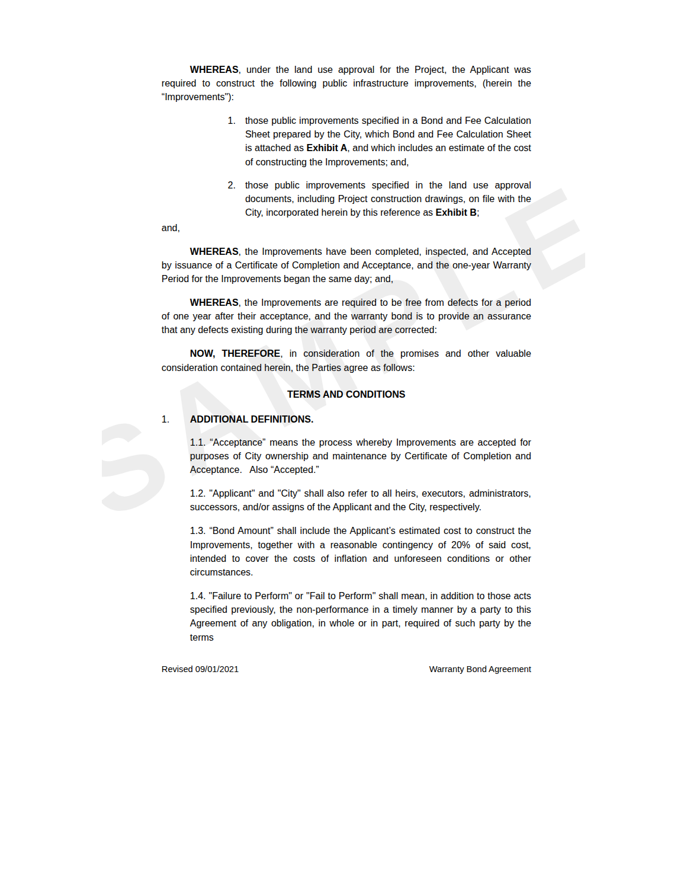SAMPLE
WHEREAS, under the land use approval for the Project, the Applicant was required to construct the following public infrastructure improvements, (herein the “Improvements"):
those public improvements specified in a Bond and Fee Calculation Sheet prepared by the City, which Bond and Fee Calculation Sheet is attached as Exhibit A, and which includes an estimate of the cost of constructing the Improvements; and,
those public improvements specified in the land use approval documents, including Project construction drawings, on file with the City, incorporated herein by this reference as Exhibit B;
and,
WHEREAS, the Improvements have been completed, inspected, and Accepted by issuance of a Certificate of Completion and Acceptance, and the one-year Warranty Period for the Improvements began the same day; and,
WHEREAS, the Improvements are required to be free from defects for a period of one year after their acceptance, and the warranty bond is to provide an assurance that any defects existing during the warranty period are corrected:
NOW, THEREFORE, in consideration of the promises and other valuable consideration contained herein, the Parties agree as follows:
TERMS AND CONDITIONS
1. ADDITIONAL DEFINITIONS.
1.1. “Acceptance” means the process whereby Improvements are accepted for purposes of City ownership and maintenance by Certificate of Completion and Acceptance. Also “Accepted.”
1.2. "Applicant" and "City" shall also refer to all heirs, executors, administrators, successors, and/or assigns of the Applicant and the City, respectively.
1.3. “Bond Amount” shall include the Applicant’s estimated cost to construct the Improvements, together with a reasonable contingency of 20% of said cost, intended to cover the costs of inflation and unforeseen conditions or other circumstances.
1.4. "Failure to Perform" or "Fail to Perform" shall mean, in addition to those acts specified previously, the non-performance in a timely manner by a party to this Agreement of any obligation, in whole or in part, required of such party by the terms
Revised 09/01/2021 Warranty Bond Agreement